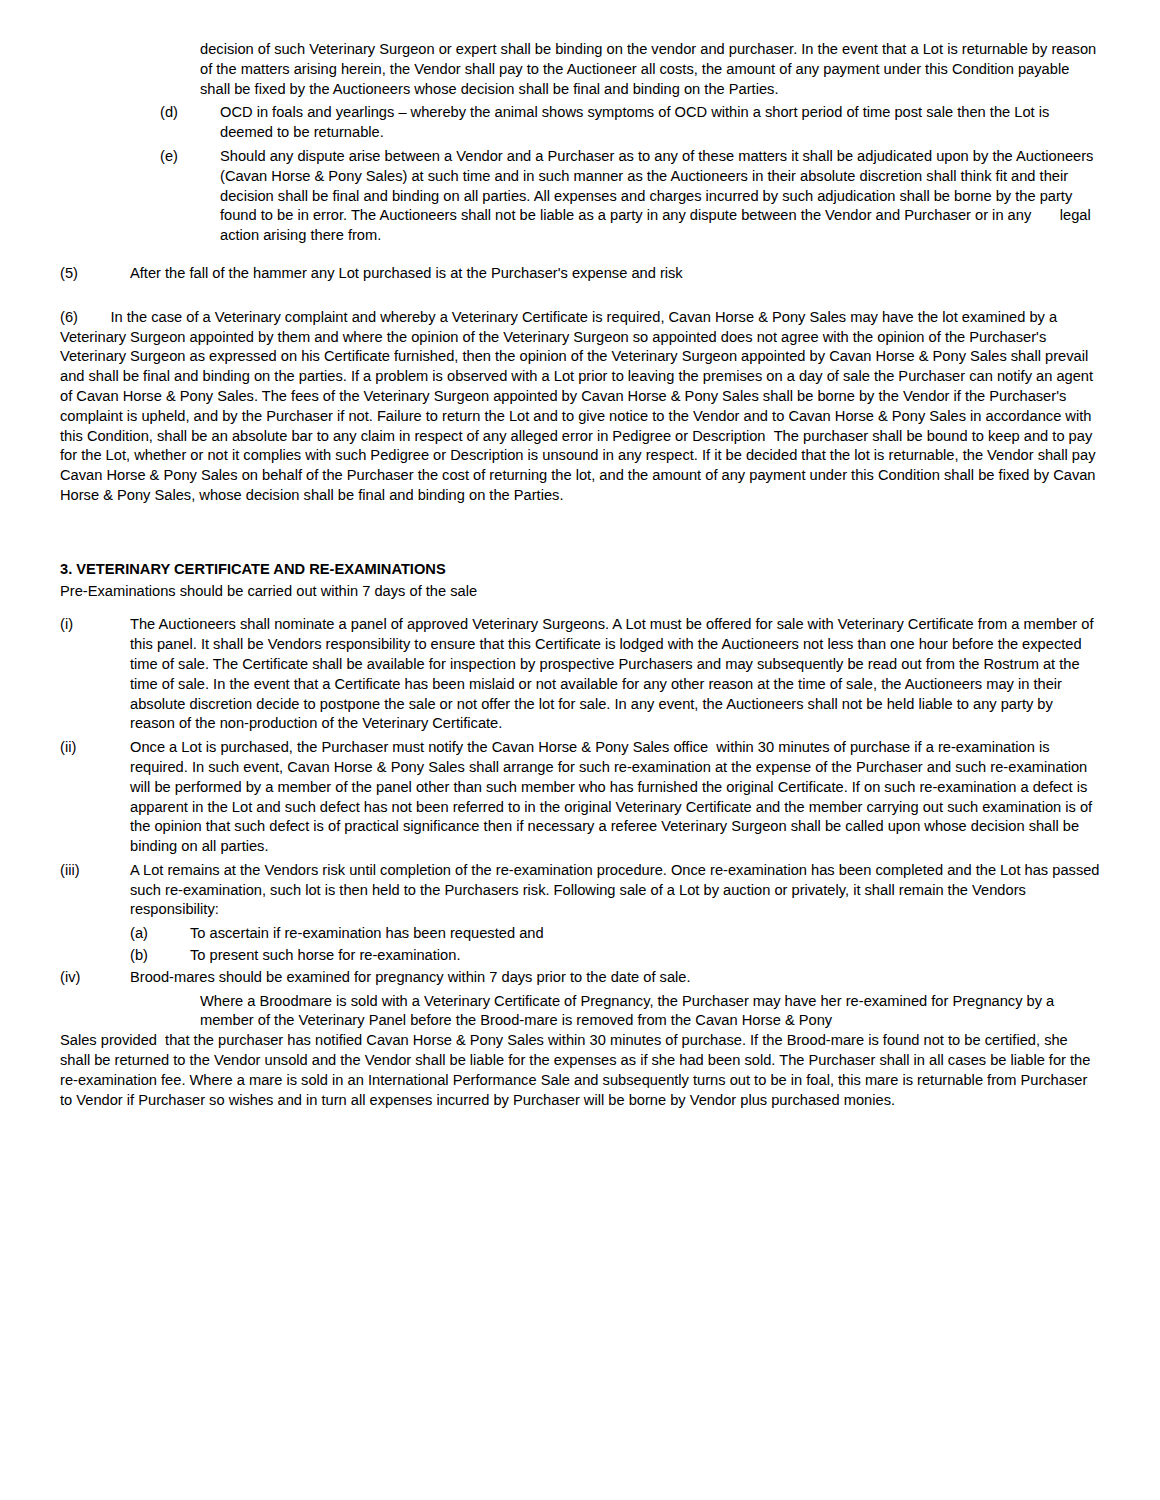decision of such Veterinary Surgeon or expert shall be binding on the vendor and purchaser. In the event that a Lot is returnable by reason of the matters arising herein, the Vendor shall pay to the Auctioneer all costs, the amount of any payment under this Condition payable shall be fixed by the Auctioneers whose decision shall be final and binding on the Parties.
(d)
OCD in foals and yearlings – whereby the animal shows symptoms of OCD within a short period of time post sale then the Lot is deemed to be returnable.
(e)
Should any dispute arise between a Vendor and a Purchaser as to any of these matters it shall be adjudicated upon by the Auctioneers (Cavan Horse & Pony Sales) at such time and in such manner as the Auctioneers in their absolute discretion shall think fit and their decision shall be final and binding on all parties. All expenses and charges incurred by such adjudication shall be borne by the party found to be in error. The Auctioneers shall not be liable as a party in any dispute between the Vendor and Purchaser or in any legal action arising there from.
(5)
After the fall of the hammer any Lot purchased is at the Purchaser's expense and risk
(6) In the case of a Veterinary complaint and whereby a Veterinary Certificate is required, Cavan Horse & Pony Sales may have the lot examined by a Veterinary Surgeon appointed by them and where the opinion of the Veterinary Surgeon so appointed does not agree with the opinion of the Purchaser's Veterinary Surgeon as expressed on his Certificate furnished, then the opinion of the Veterinary Surgeon appointed by Cavan Horse & Pony Sales shall prevail and shall be final and binding on the parties. If a problem is observed with a Lot prior to leaving the premises on a day of sale the Purchaser can notify an agent of Cavan Horse & Pony Sales. The fees of the Veterinary Surgeon appointed by Cavan Horse & Pony Sales shall be borne by the Vendor if the Purchaser's complaint is upheld, and by the Purchaser if not. Failure to return the Lot and to give notice to the Vendor and to Cavan Horse & Pony Sales in accordance with this Condition, shall be an absolute bar to any claim in respect of any alleged error in Pedigree or Description The purchaser shall be bound to keep and to pay for the Lot, whether or not it complies with such Pedigree or Description is unsound in any respect. If it be decided that the lot is returnable, the Vendor shall pay Cavan Horse & Pony Sales on behalf of the Purchaser the cost of returning the lot, and the amount of any payment under this Condition shall be fixed by Cavan Horse & Pony Sales, whose decision shall be final and binding on the Parties.
3. VETERINARY CERTIFICATE AND RE-EXAMINATIONS
Pre-Examinations should be carried out within 7 days of the sale
(i)
The Auctioneers shall nominate a panel of approved Veterinary Surgeons. A Lot must be offered for sale with Veterinary Certificate from a member of this panel. It shall be Vendors responsibility to ensure that this Certificate is lodged with the Auctioneers not less than one hour before the expected time of sale. The Certificate shall be available for inspection by prospective Purchasers and may subsequently be read out from the Rostrum at the time of sale. In the event that a Certificate has been mislaid or not available for any other reason at the time of sale, the Auctioneers may in their absolute discretion decide to postpone the sale or not offer the lot for sale. In any event, the Auctioneers shall not be held liable to any party by reason of the non-production of the Veterinary Certificate.
(ii)
Once a Lot is purchased, the Purchaser must notify the Cavan Horse & Pony Sales office within 30 minutes of purchase if a re-examination is required. In such event, Cavan Horse & Pony Sales shall arrange for such re-examination at the expense of the Purchaser and such re-examination will be performed by a member of the panel other than such member who has furnished the original Certificate. If on such re-examination a defect is apparent in the Lot and such defect has not been referred to in the original Veterinary Certificate and the member carrying out such examination is of the opinion that such defect is of practical significance then if necessary a referee Veterinary Surgeon shall be called upon whose decision shall be binding on all parties.
(iii)
A Lot remains at the Vendors risk until completion of the re-examination procedure. Once re-examination has been completed and the Lot has passed such re-examination, such lot is then held to the Purchasers risk. Following sale of a Lot by auction or privately, it shall remain the Vendors responsibility:
(a)
To ascertain if re-examination has been requested and
(b)
To present such horse for re-examination.
(iv)
Brood-mares should be examined for pregnancy within 7 days prior to the date of sale.
Where a Broodmare is sold with a Veterinary Certificate of Pregnancy, the Purchaser may have her re-examined for Pregnancy by a member of the Veterinary Panel before the Brood-mare is removed from the Cavan Horse & Pony
Sales provided that the purchaser has notified Cavan Horse & Pony Sales within 30 minutes of purchase. If the Brood-mare is found not to be certified, she shall be returned to the Vendor unsold and the Vendor shall be liable for the expenses as if she had been sold. The Purchaser shall in all cases be liable for the re-examination fee. Where a mare is sold in an International Performance Sale and subsequently turns out to be in foal, this mare is returnable from Purchaser to Vendor if Purchaser so wishes and in turn all expenses incurred by Purchaser will be borne by Vendor plus purchased monies.